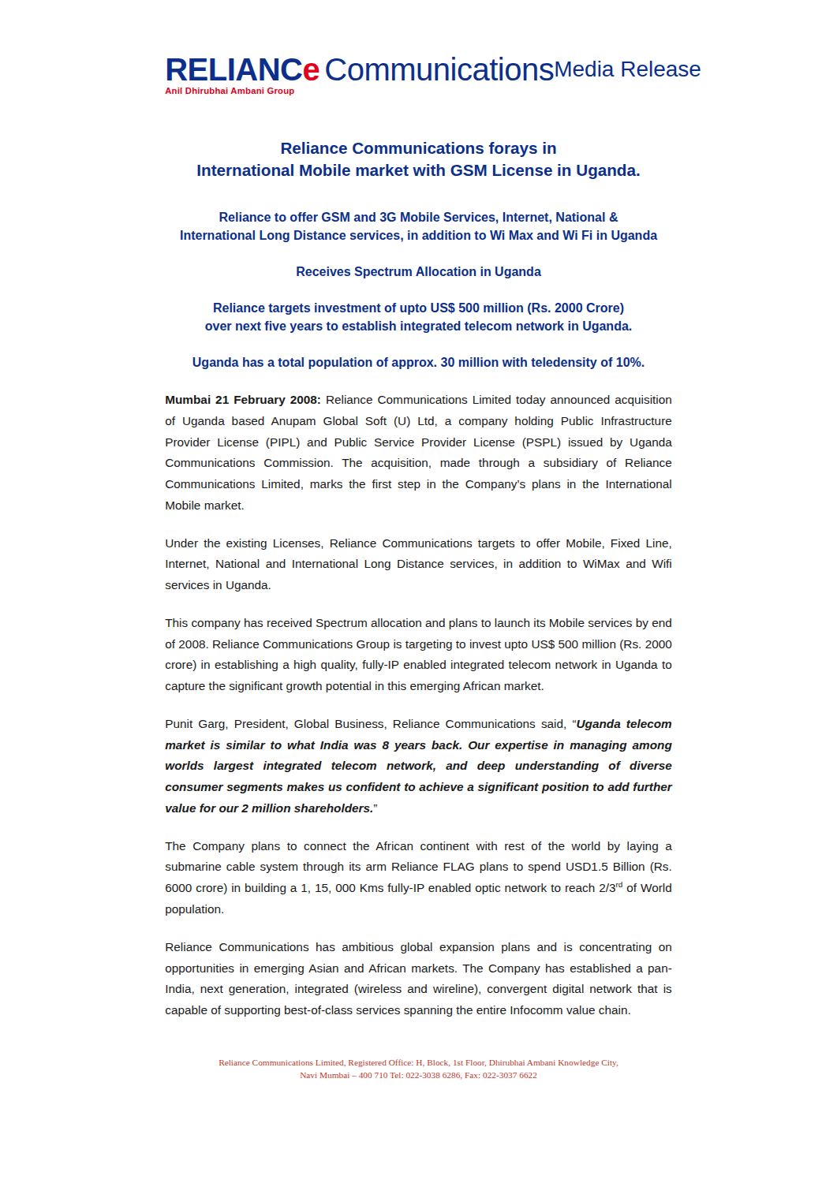RELIANCe Communications
Anil Dhirubhai Ambani Group
Media Release
Reliance Communications forays in
International Mobile market with GSM License in Uganda.
Reliance to offer GSM and 3G Mobile Services, Internet, National &
International Long Distance services, in addition to Wi Max and Wi Fi in Uganda
Receives Spectrum Allocation in Uganda
Reliance targets investment of upto US$ 500 million (Rs. 2000 Crore)
over next five years to establish integrated telecom network in Uganda.
Uganda has a total population of approx. 30 million with teledensity of 10%.
Mumbai 21 February 2008: Reliance Communications Limited today announced acquisition of Uganda based Anupam Global Soft (U) Ltd, a company holding Public Infrastructure Provider License (PIPL) and Public Service Provider License (PSPL) issued by Uganda Communications Commission. The acquisition, made through a subsidiary of Reliance Communications Limited, marks the first step in the Company’s plans in the International Mobile market.
Under the existing Licenses, Reliance Communications targets to offer Mobile, Fixed Line, Internet, National and International Long Distance services, in addition to WiMax and Wifi services in Uganda.
This company has received Spectrum allocation and plans to launch its Mobile services by end of 2008. Reliance Communications Group is targeting to invest upto US$ 500 million (Rs. 2000 crore) in establishing a high quality, fully-IP enabled integrated telecom network in Uganda to capture the significant growth potential in this emerging African market.
Punit Garg, President, Global Business, Reliance Communications said, “Uganda telecom market is similar to what India was 8 years back. Our expertise in managing among worlds largest integrated telecom network, and deep understanding of diverse consumer segments makes us confident to achieve a significant position to add further value for our 2 million shareholders.”
The Company plans to connect the African continent with rest of the world by laying a submarine cable system through its arm Reliance FLAG plans to spend USD1.5 Billion (Rs. 6000 crore) in building a 1, 15, 000 Kms fully-IP enabled optic network to reach 2/3rd of World population.
Reliance Communications has ambitious global expansion plans and is concentrating on opportunities in emerging Asian and African markets. The Company has established a pan-India, next generation, integrated (wireless and wireline), convergent digital network that is capable of supporting best-of-class services spanning the entire Infocomm value chain.
Reliance Communications Limited, Registered Office: H, Block, 1st Floor, Dhirubhai Ambani Knowledge City,
Navi Mumbai – 400 710 Tel: 022-3038 6286, Fax: 022-3037 6622